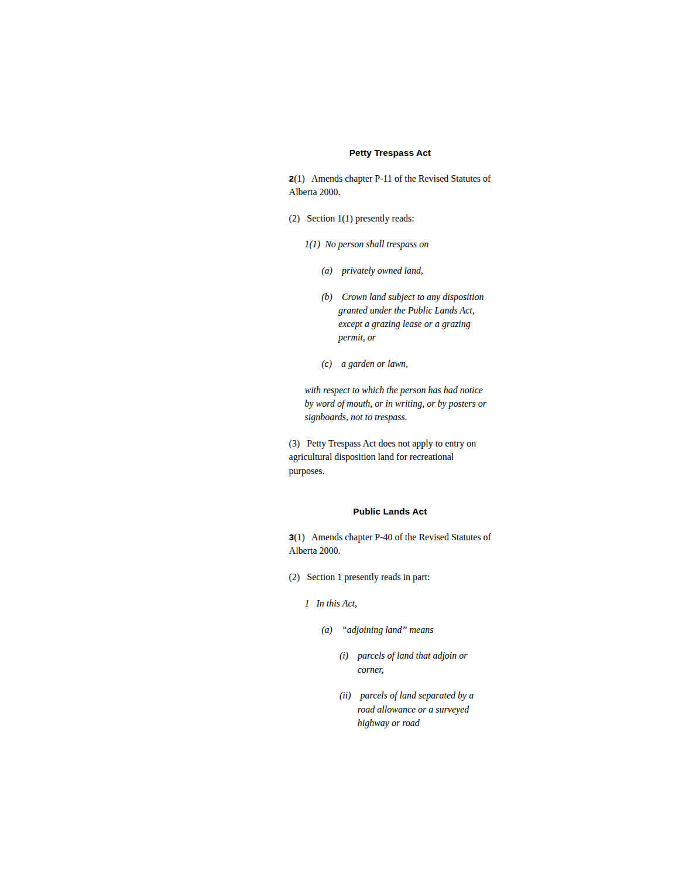Petty Trespass Act
2(1) Amends chapter P-11 of the Revised Statutes of Alberta 2000.
(2) Section 1(1) presently reads:
1(1) No person shall trespass on
(a) privately owned land,
(b) Crown land subject to any disposition granted under the Public Lands Act, except a grazing lease or a grazing permit, or
(c) a garden or lawn,
with respect to which the person has had notice by word of mouth, or in writing, or by posters or signboards, not to trespass.
(3) Petty Trespass Act does not apply to entry on agricultural disposition land for recreational purposes.
Public Lands Act
3(1) Amends chapter P-40 of the Revised Statutes of Alberta 2000.
(2) Section 1 presently reads in part:
1 In this Act,
(a) “adjoining land” means
(i) parcels of land that adjoin or corner,
(ii) parcels of land separated by a road allowance or a surveyed highway or road